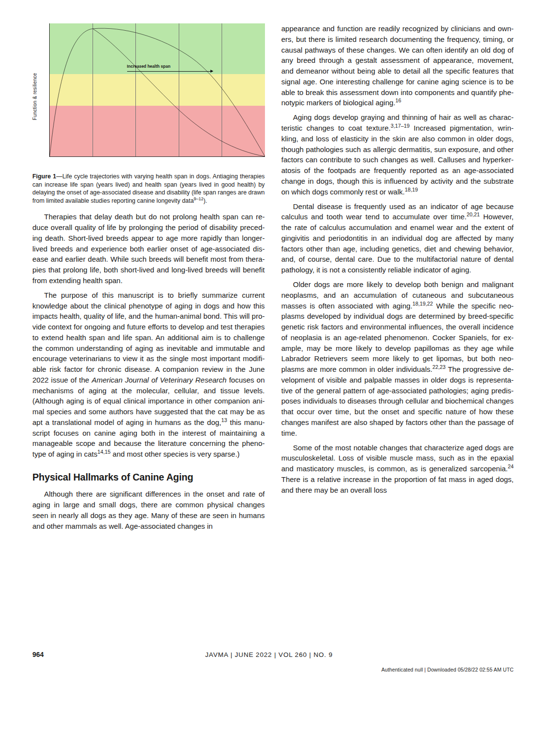Function & resilience
Increased health span
Good health
Fair health
Poor health
100%
0%
Puppy
Young adult
Mature adult
Senior
Aged
Birth
Death
Lifecycle
Life span
Long- 14-18 years
Average- 10-14 years
Short- 6-10 years
Figure 1—Life cycle trajectories with varying health span in dogs. Antiaging therapies can increase life span (years lived) and health span (years lived in good health) by delaying the onset of age-associated disease and disability (life span ranges are drawn from limited available studies reporting canine longevity data9–12).
Therapies that delay death but do not prolong health span can reduce overall quality of life by prolonging the period of disability preceding death. Short-lived breeds appear to age more rapidly than longer-lived breeds and experience both earlier onset of age-associated disease and earlier death. While such breeds will benefit most from therapies that prolong life, both short-lived and long-lived breeds will benefit from extending health span.
The purpose of this manuscript is to briefly summarize current knowledge about the clinical phenotype of aging in dogs and how this impacts health, quality of life, and the human-animal bond. This will provide context for ongoing and future efforts to develop and test therapies to extend health span and life span. An additional aim is to challenge the common understanding of aging as inevitable and immutable and encourage veterinarians to view it as the single most important modifiable risk factor for chronic disease. A companion review in the June 2022 issue of the American Journal of Veterinary Research focuses on mechanisms of aging at the molecular, cellular, and tissue levels. (Although aging is of equal clinical importance in other companion animal species and some authors have suggested that the cat may be as apt a translational model of aging in humans as the dog,13 this manuscript focuses on canine aging both in the interest of maintaining a manageable scope and because the literature concerning the phenotype of aging in cats14,15 and most other species is very sparse.)
Physical Hallmarks of Canine Aging
Although there are significant differences in the onset and rate of aging in large and small dogs, there are common physical changes seen in nearly all dogs as they age. Many of these are seen in humans and other mammals as well. Age-associated changes in
appearance and function are readily recognized by clinicians and owners, but there is limited research documenting the frequency, timing, or causal pathways of these changes. We can often identify an old dog of any breed through a gestalt assessment of appearance, movement, and demeanor without being able to detail all the specific features that signal age. One interesting challenge for canine aging science is to be able to break this assessment down into components and quantify phenotypic markers of biological aging.16
Aging dogs develop graying and thinning of hair as well as characteristic changes to coat texture.3,17–19 Increased pigmentation, wrinkling, and loss of elasticity in the skin are also common in older dogs, though pathologies such as allergic dermatitis, sun exposure, and other factors can contribute to such changes as well. Calluses and hyperkeratosis of the footpads are frequently reported as an age-associated change in dogs, though this is influenced by activity and the substrate on which dogs commonly rest or walk.18,19
Dental disease is frequently used as an indicator of age because calculus and tooth wear tend to accumulate over time.20,21 However, the rate of calculus accumulation and enamel wear and the extent of gingivitis and periodontitis in an individual dog are affected by many factors other than age, including genetics, diet and chewing behavior, and, of course, dental care. Due to the multifactorial nature of dental pathology, it is not a consistently reliable indicator of aging.
Older dogs are more likely to develop both benign and malignant neoplasms, and an accumulation of cutaneous and subcutaneous masses is often associated with aging.18,19,22 While the specific neoplasms developed by individual dogs are determined by breed-specific genetic risk factors and environmental influences, the overall incidence of neoplasia is an age-related phenomenon. Cocker Spaniels, for example, may be more likely to develop papillomas as they age while Labrador Retrievers seem more likely to get lipomas, but both neoplasms are more common in older individuals.22,23 The progressive development of visible and palpable masses in older dogs is representative of the general pattern of age-associated pathologies; aging predisposes individuals to diseases through cellular and biochemical changes that occur over time, but the onset and specific nature of how these changes manifest are also shaped by factors other than the passage of time.
Some of the most notable changes that characterize aged dogs are musculoskeletal. Loss of visible muscle mass, such as in the epaxial and masticatory muscles, is common, as is generalized sarcopenia.24 There is a relative increase in the proportion of fat mass in aged dogs, and there may be an overall loss
964
JAVMA | JUNE 2022 | VOL 260 | NO. 9
Authenticated null | Downloaded 05/28/22 02:55 AM UTC